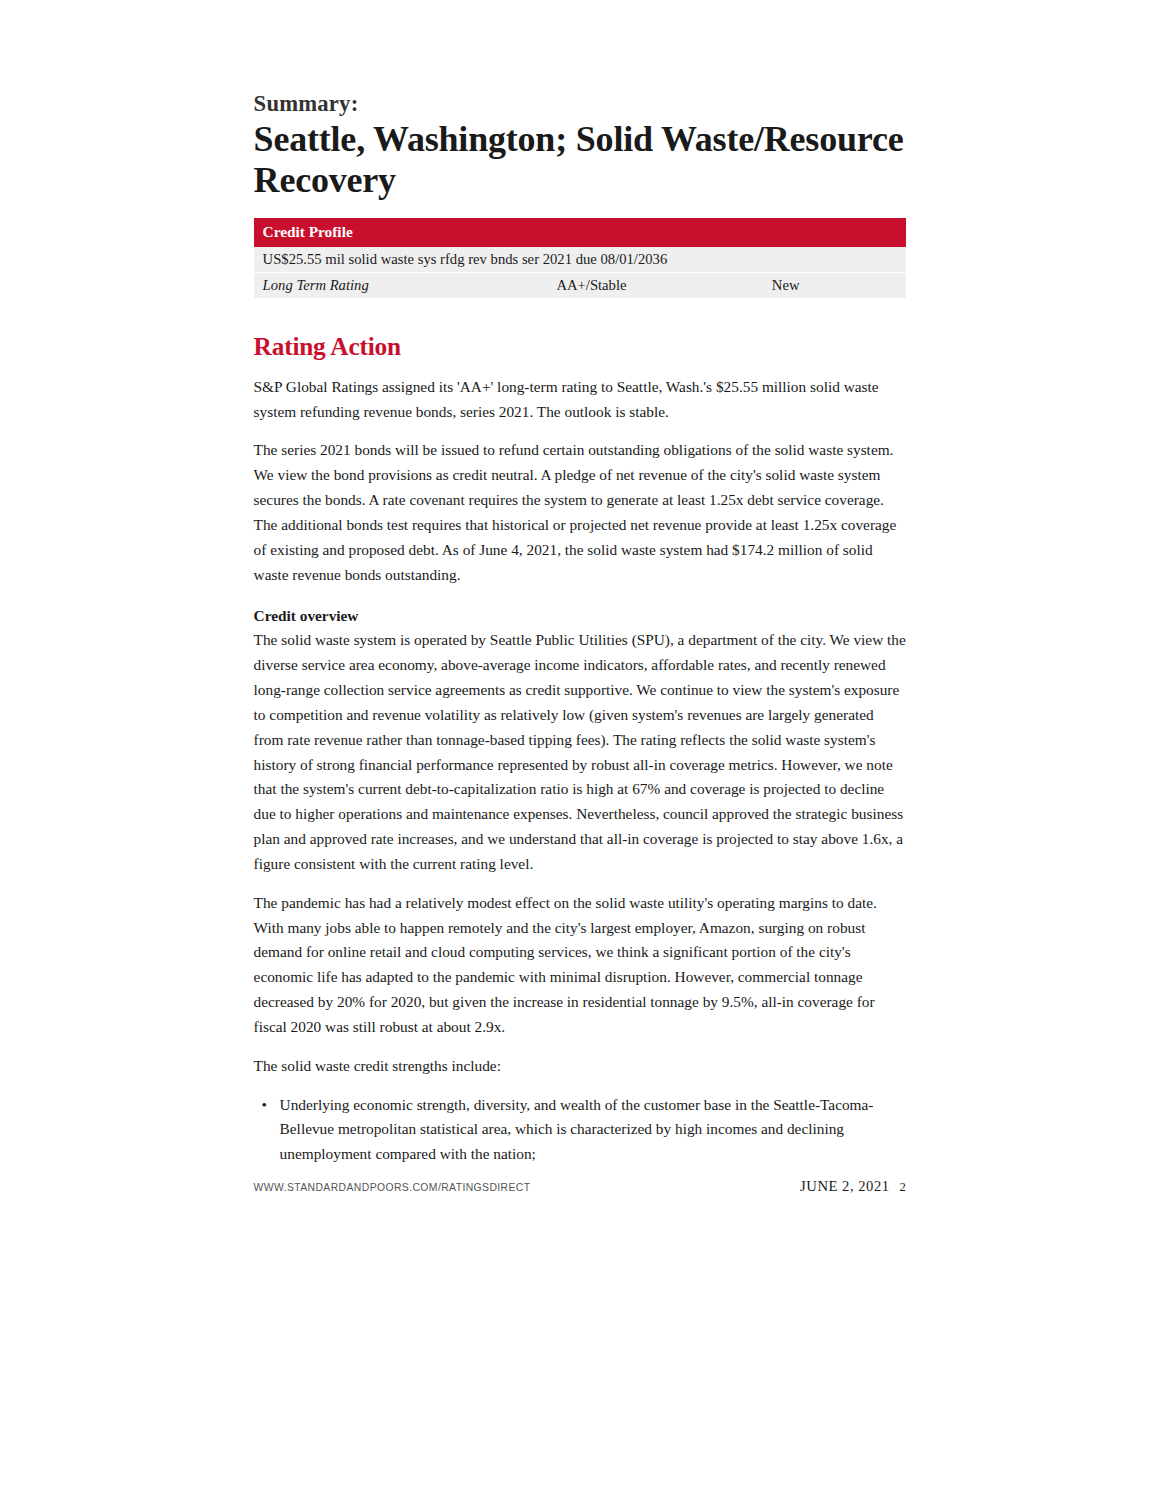Summary:
Seattle, Washington; Solid Waste/Resource
Recovery
Credit Profile
| US$25.55 mil solid waste sys rfdg rev bnds ser 2021 due 08/01/2036 |
| Long Term Rating | AA+/Stable | New |
Rating Action
S&P Global Ratings assigned its 'AA+' long-term rating to Seattle, Wash.'s $25.55 million solid waste system refunding revenue bonds, series 2021. The outlook is stable.
The series 2021 bonds will be issued to refund certain outstanding obligations of the solid waste system. We view the bond provisions as credit neutral. A pledge of net revenue of the city's solid waste system secures the bonds. A rate covenant requires the system to generate at least 1.25x debt service coverage. The additional bonds test requires that historical or projected net revenue provide at least 1.25x coverage of existing and proposed debt. As of June 4, 2021, the solid waste system had $174.2 million of solid waste revenue bonds outstanding.
Credit overview
The solid waste system is operated by Seattle Public Utilities (SPU), a department of the city. We view the diverse service area economy, above-average income indicators, affordable rates, and recently renewed long-range collection service agreements as credit supportive. We continue to view the system's exposure to competition and revenue volatility as relatively low (given system's revenues are largely generated from rate revenue rather than tonnage-based tipping fees). The rating reflects the solid waste system's history of strong financial performance represented by robust all-in coverage metrics. However, we note that the system's current debt-to-capitalization ratio is high at 67% and coverage is projected to decline due to higher operations and maintenance expenses. Nevertheless, council approved the strategic business plan and approved rate increases, and we understand that all-in coverage is projected to stay above 1.6x, a figure consistent with the current rating level.
The pandemic has had a relatively modest effect on the solid waste utility's operating margins to date. With many jobs able to happen remotely and the city's largest employer, Amazon, surging on robust demand for online retail and cloud computing services, we think a significant portion of the city's economic life has adapted to the pandemic with minimal disruption. However, commercial tonnage decreased by 20% for 2020, but given the increase in residential tonnage by 9.5%, all-in coverage for fiscal 2020 was still robust at about 2.9x.
The solid waste credit strengths include:
Underlying economic strength, diversity, and wealth of the customer base in the Seattle-Tacoma-Bellevue metropolitan statistical area, which is characterized by high incomes and declining unemployment compared with the nation;
WWW.STANDARDANDPOORS.COM/RATINGSDIRECT
JUNE 2, 20212